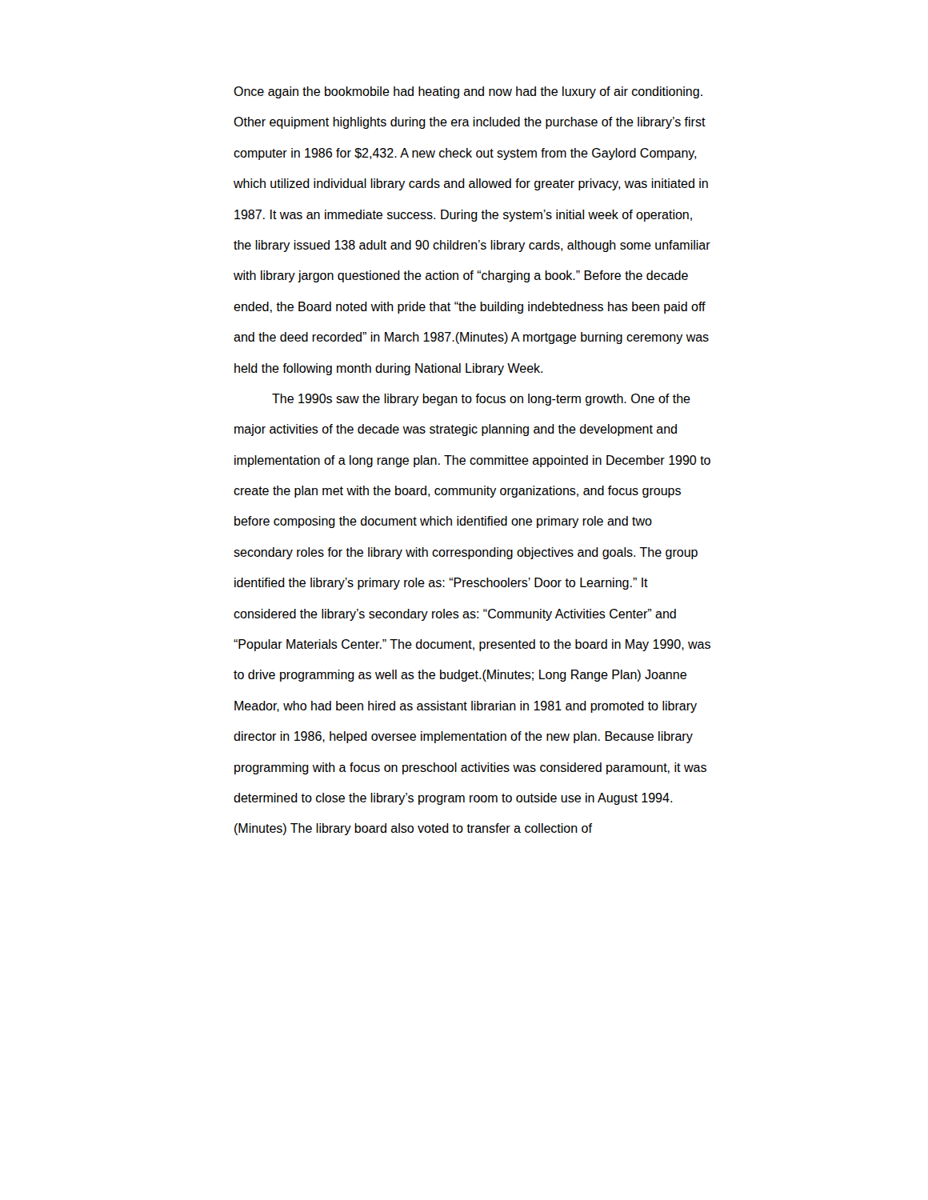Once again the bookmobile had heating and now had the luxury of air conditioning. Other equipment highlights during the era included the purchase of the library’s first computer in 1986 for $2,432. A new check out system from the Gaylord Company, which utilized individual library cards and allowed for greater privacy, was initiated in 1987. It was an immediate success. During the system’s initial week of operation, the library issued 138 adult and 90 children’s library cards, although some unfamiliar with library jargon questioned the action of “charging a book.” Before the decade ended, the Board noted with pride that “the building indebtedness has been paid off and the deed recorded” in March 1987.(Minutes) A mortgage burning ceremony was held the following month during National Library Week.
The 1990s saw the library began to focus on long-term growth. One of the major activities of the decade was strategic planning and the development and implementation of a long range plan. The committee appointed in December 1990 to create the plan met with the board, community organizations, and focus groups before composing the document which identified one primary role and two secondary roles for the library with corresponding objectives and goals. The group identified the library’s primary role as: “Preschoolers’ Door to Learning.” It considered the library’s secondary roles as: “Community Activities Center” and “Popular Materials Center.” The document, presented to the board in May 1990, was to drive programming as well as the budget.(Minutes; Long Range Plan) Joanne Meador, who had been hired as assistant librarian in 1981 and promoted to library director in 1986, helped oversee implementation of the new plan. Because library programming with a focus on preschool activities was considered paramount, it was determined to close the library’s program room to outside use in August 1994.(Minutes) The library board also voted to transfer a collection of